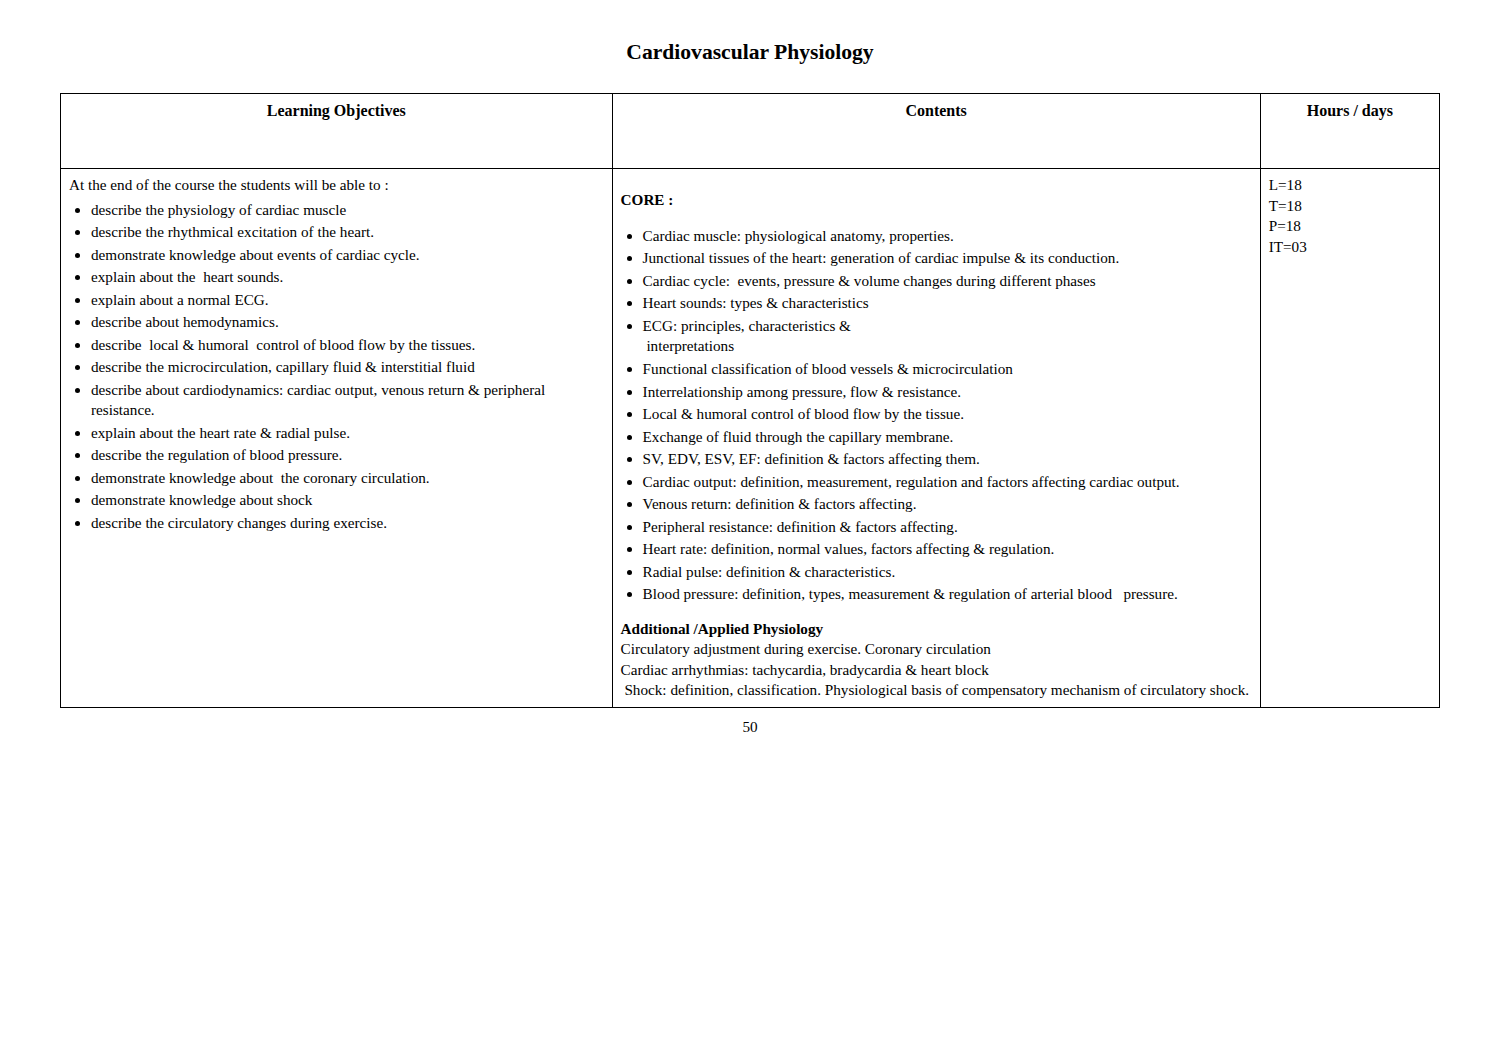Cardiovascular Physiology
| Learning Objectives | Contents | Hours / days |
| --- | --- | --- |
| At the end of the course the students will be able to : describe the physiology of cardiac muscle describe the rhythmical excitation of the heart. demonstrate knowledge about events of cardiac cycle. explain about the heart sounds. explain about a normal ECG. describe about hemodynamics. describe local & humoral control of blood flow by the tissues. describe the microcirculation, capillary fluid & interstitial fluid describe about cardiodynamics: cardiac output, venous return & peripheral resistance. explain about the heart rate & radial pulse. describe the regulation of blood pressure. demonstrate knowledge about the coronary circulation. demonstrate knowledge about shock describe the circulatory changes during exercise. | CORE : Cardiac muscle: physiological anatomy, properties. Junctional tissues of the heart: generation of cardiac impulse & its conduction. Cardiac cycle: events, pressure & volume changes during different phases Heart sounds: types & characteristics ECG: principles, characteristics & interpretations Functional classification of blood vessels & microcirculation Interrelationship among pressure, flow & resistance. Local & humoral control of blood flow by the tissue. Exchange of fluid through the capillary membrane. SV, EDV, ESV, EF: definition & factors affecting them. Cardiac output: definition, measurement, regulation and factors affecting cardiac output. Venous return: definition & factors affecting. Peripheral resistance: definition & factors affecting. Heart rate: definition, normal values, factors affecting & regulation. Radial pulse: definition & characteristics. Blood pressure: definition, types, measurement & regulation of arterial blood pressure. Additional /Applied Physiology Circulatory adjustment during exercise. Coronary circulation Cardiac arrhythmias: tachycardia, bradycardia & heart block Shock: definition, classification. Physiological basis of compensatory mechanism of circulatory shock. | L=18 T=18 P=18 IT=03 |
50